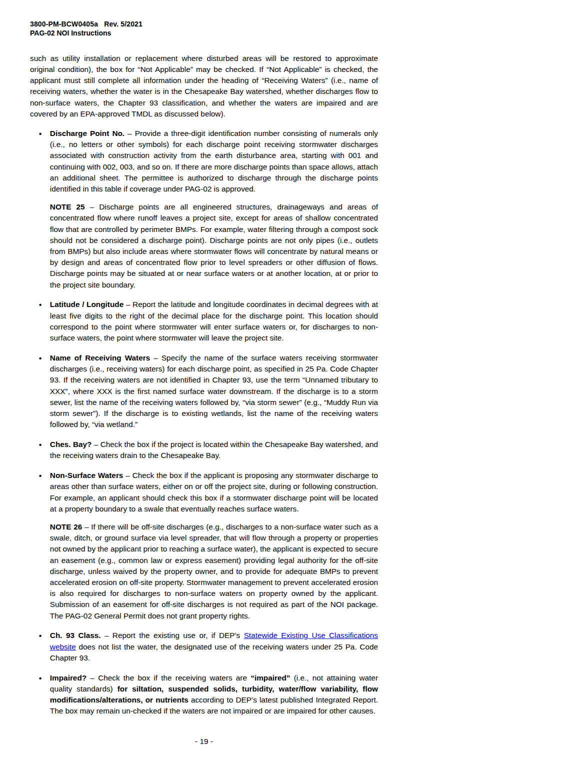3800-PM-BCW0405a Rev. 5/2021
PAG-02 NOI Instructions
such as utility installation or replacement where disturbed areas will be restored to approximate original condition), the box for “Not Applicable” may be checked. If “Not Applicable” is checked, the applicant must still complete all information under the heading of “Receiving Waters” (i.e., name of receiving waters, whether the water is in the Chesapeake Bay watershed, whether discharges flow to non-surface waters, the Chapter 93 classification, and whether the waters are impaired and are covered by an EPA-approved TMDL as discussed below).
Discharge Point No. – Provide a three-digit identification number consisting of numerals only (i.e., no letters or other symbols) for each discharge point receiving stormwater discharges associated with construction activity from the earth disturbance area, starting with 001 and continuing with 002, 003, and so on. If there are more discharge points than space allows, attach an additional sheet. The permittee is authorized to discharge through the discharge points identified in this table if coverage under PAG-02 is approved.
NOTE 25 – Discharge points are all engineered structures, drainageways and areas of concentrated flow where runoff leaves a project site, except for areas of shallow concentrated flow that are controlled by perimeter BMPs. For example, water filtering through a compost sock should not be considered a discharge point). Discharge points are not only pipes (i.e., outlets from BMPs) but also include areas where stormwater flows will concentrate by natural means or by design and areas of concentrated flow prior to level spreaders or other diffusion of flows. Discharge points may be situated at or near surface waters or at another location, at or prior to the project site boundary.
Latitude / Longitude – Report the latitude and longitude coordinates in decimal degrees with at least five digits to the right of the decimal place for the discharge point. This location should correspond to the point where stormwater will enter surface waters or, for discharges to non-surface waters, the point where stormwater will leave the project site.
Name of Receiving Waters – Specify the name of the surface waters receiving stormwater discharges (i.e., receiving waters) for each discharge point, as specified in 25 Pa. Code Chapter 93. If the receiving waters are not identified in Chapter 93, use the term “Unnamed tributary to XXX”, where XXX is the first named surface water downstream. If the discharge is to a storm sewer, list the name of the receiving waters followed by, “via storm sewer” (e.g., “Muddy Run via storm sewer”). If the discharge is to existing wetlands, list the name of the receiving waters followed by, “via wetland.”
Ches. Bay? – Check the box if the project is located within the Chesapeake Bay watershed, and the receiving waters drain to the Chesapeake Bay.
Non-Surface Waters – Check the box if the applicant is proposing any stormwater discharge to areas other than surface waters, either on or off the project site, during or following construction. For example, an applicant should check this box if a stormwater discharge point will be located at a property boundary to a swale that eventually reaches surface waters.
NOTE 26 – If there will be off-site discharges (e.g., discharges to a non-surface water such as a swale, ditch, or ground surface via level spreader, that will flow through a property or properties not owned by the applicant prior to reaching a surface water), the applicant is expected to secure an easement (e.g., common law or express easement) providing legal authority for the off-site discharge, unless waived by the property owner, and to provide for adequate BMPs to prevent accelerated erosion on off-site property. Stormwater management to prevent accelerated erosion is also required for discharges to non-surface waters on property owned by the applicant. Submission of an easement for off-site discharges is not required as part of the NOI package. The PAG-02 General Permit does not grant property rights.
Ch. 93 Class. – Report the existing use or, if DEP’s Statewide Existing Use Classifications website does not list the water, the designated use of the receiving waters under 25 Pa. Code Chapter 93.
Impaired? – Check the box if the receiving waters are “impaired” (i.e., not attaining water quality standards) for siltation, suspended solids, turbidity, water/flow variability, flow modifications/alterations, or nutrients according to DEP’s latest published Integrated Report. The box may remain un-checked if the waters are not impaired or are impaired for other causes.
- 19 -